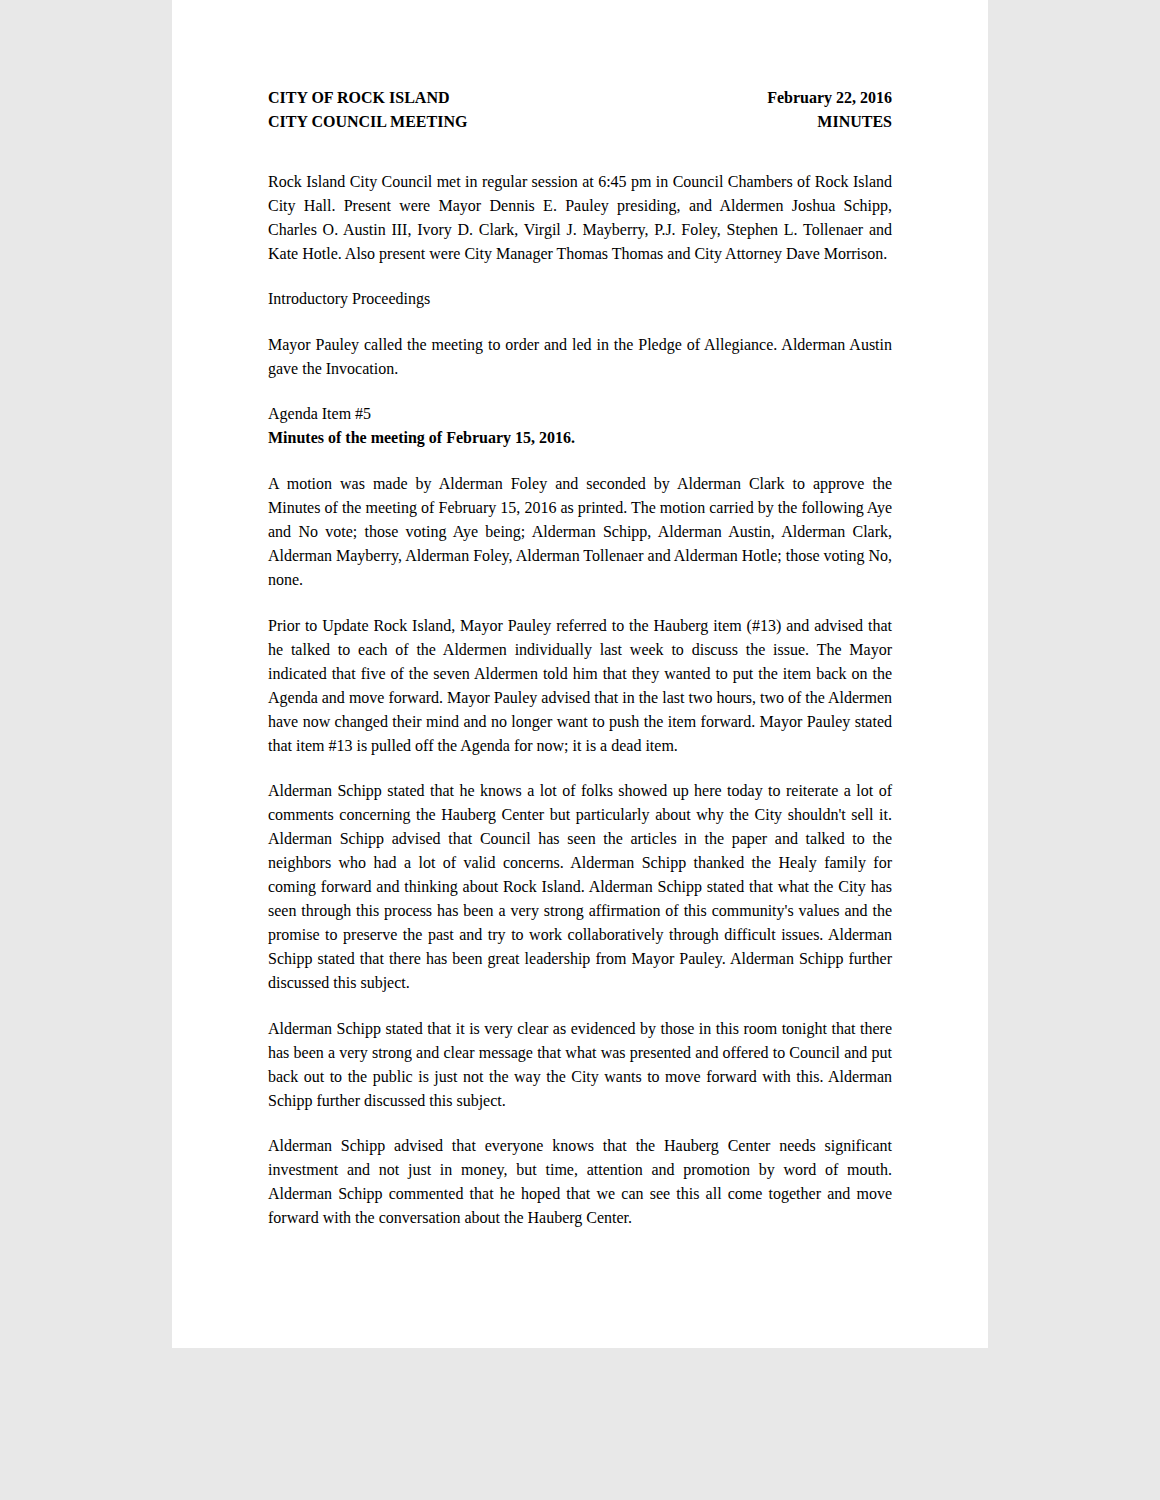| CITY OF ROCK ISLAND | February 22, 2016 |
| CITY COUNCIL MEETING | MINUTES |
Rock Island City Council met in regular session at 6:45 pm in Council Chambers of Rock Island City Hall. Present were Mayor Dennis E. Pauley presiding, and Aldermen Joshua Schipp, Charles O. Austin III, Ivory D. Clark, Virgil J. Mayberry, P.J. Foley, Stephen L. Tollenaer and Kate Hotle. Also present were City Manager Thomas Thomas and City Attorney Dave Morrison.
Introductory Proceedings
Mayor Pauley called the meeting to order and led in the Pledge of Allegiance. Alderman Austin gave the Invocation.
Agenda Item #5
Minutes of the meeting of February 15, 2016.
A motion was made by Alderman Foley and seconded by Alderman Clark to approve the Minutes of the meeting of February 15, 2016 as printed. The motion carried by the following Aye and No vote; those voting Aye being; Alderman Schipp, Alderman Austin, Alderman Clark, Alderman Mayberry, Alderman Foley, Alderman Tollenaer and Alderman Hotle; those voting No, none.
Prior to Update Rock Island, Mayor Pauley referred to the Hauberg item (#13) and advised that he talked to each of the Aldermen individually last week to discuss the issue. The Mayor indicated that five of the seven Aldermen told him that they wanted to put the item back on the Agenda and move forward. Mayor Pauley advised that in the last two hours, two of the Aldermen have now changed their mind and no longer want to push the item forward. Mayor Pauley stated that item #13 is pulled off the Agenda for now; it is a dead item.
Alderman Schipp stated that he knows a lot of folks showed up here today to reiterate a lot of comments concerning the Hauberg Center but particularly about why the City shouldn't sell it. Alderman Schipp advised that Council has seen the articles in the paper and talked to the neighbors who had a lot of valid concerns. Alderman Schipp thanked the Healy family for coming forward and thinking about Rock Island. Alderman Schipp stated that what the City has seen through this process has been a very strong affirmation of this community's values and the promise to preserve the past and try to work collaboratively through difficult issues. Alderman Schipp stated that there has been great leadership from Mayor Pauley. Alderman Schipp further discussed this subject.
Alderman Schipp stated that it is very clear as evidenced by those in this room tonight that there has been a very strong and clear message that what was presented and offered to Council and put back out to the public is just not the way the City wants to move forward with this. Alderman Schipp further discussed this subject.
Alderman Schipp advised that everyone knows that the Hauberg Center needs significant investment and not just in money, but time, attention and promotion by word of mouth. Alderman Schipp commented that he hoped that we can see this all come together and move forward with the conversation about the Hauberg Center.